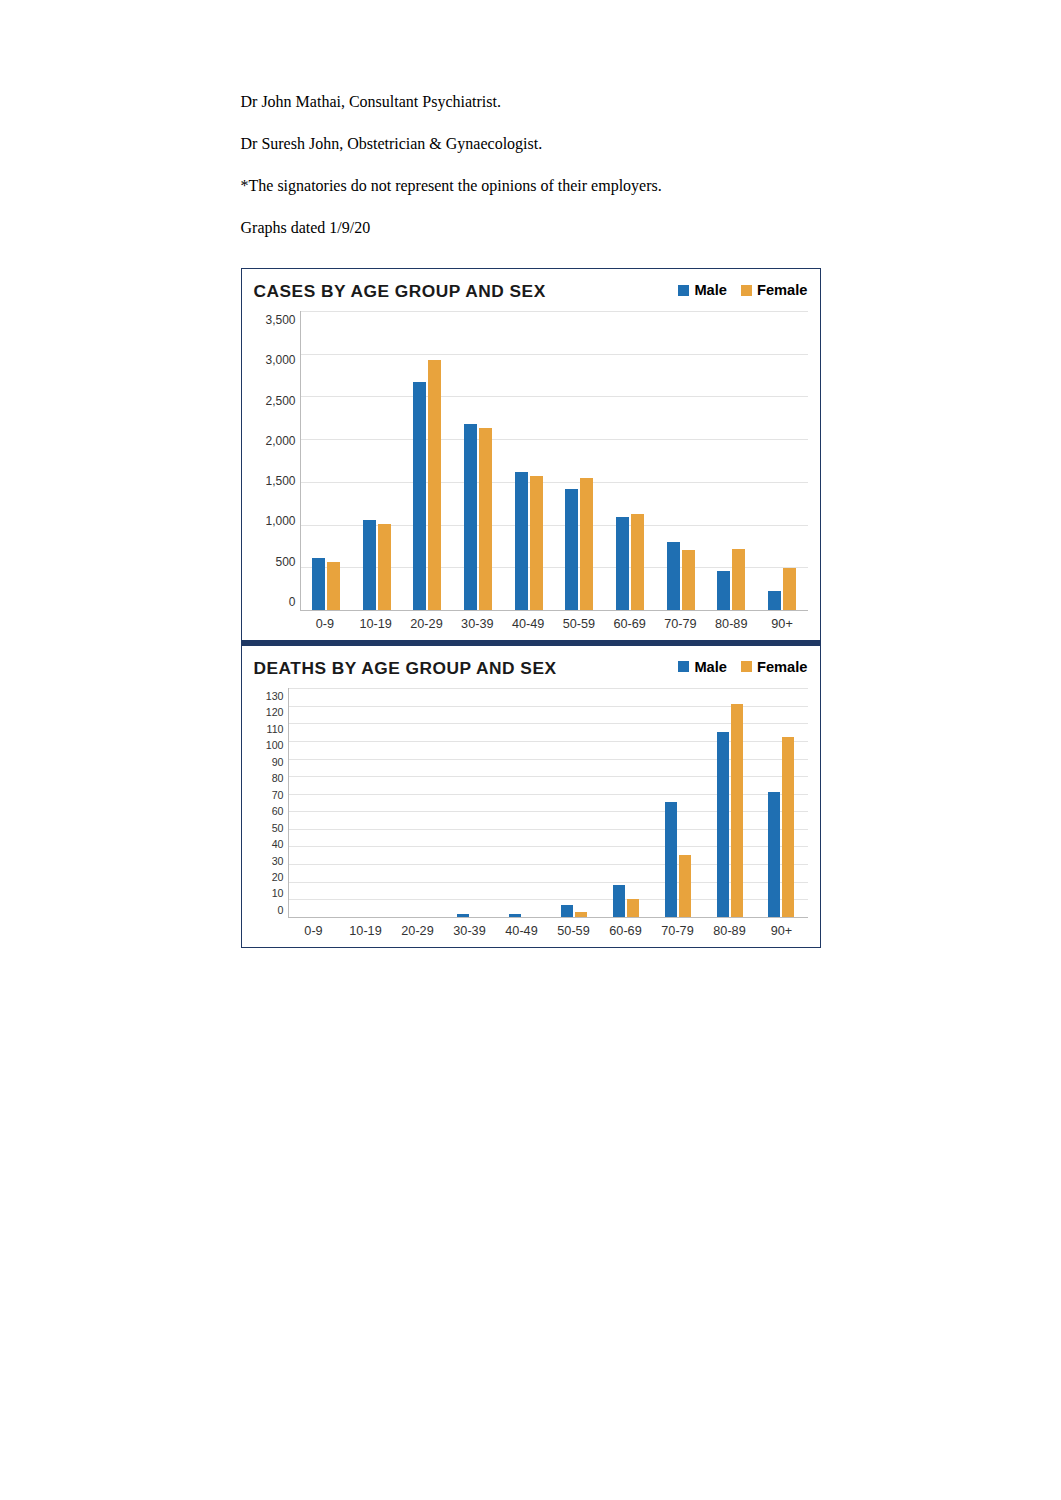Dr John Mathai, Consultant Psychiatrist.
Dr Suresh John, Obstetrician & Gynaecologist.
*The signatories do not represent the opinions of their employers.
Graphs dated 1/9/20
CASES BY AGE GROUP AND SEX
Male Female
3,500
3,000
2,500
2,000
1,500
1,000
500
0
0-9 10-19 20-29 30-39 40-49 50-59 60-69 70-79 80-89 90+
DEATHS BY AGE GROUP AND SEX
Male Female
130
120
110
100
90
80
70
60
50
40
30
20
10
0
0-9 10-19 20-29 30-39 40-49 50-59 60-69 70-79 80-89 90+